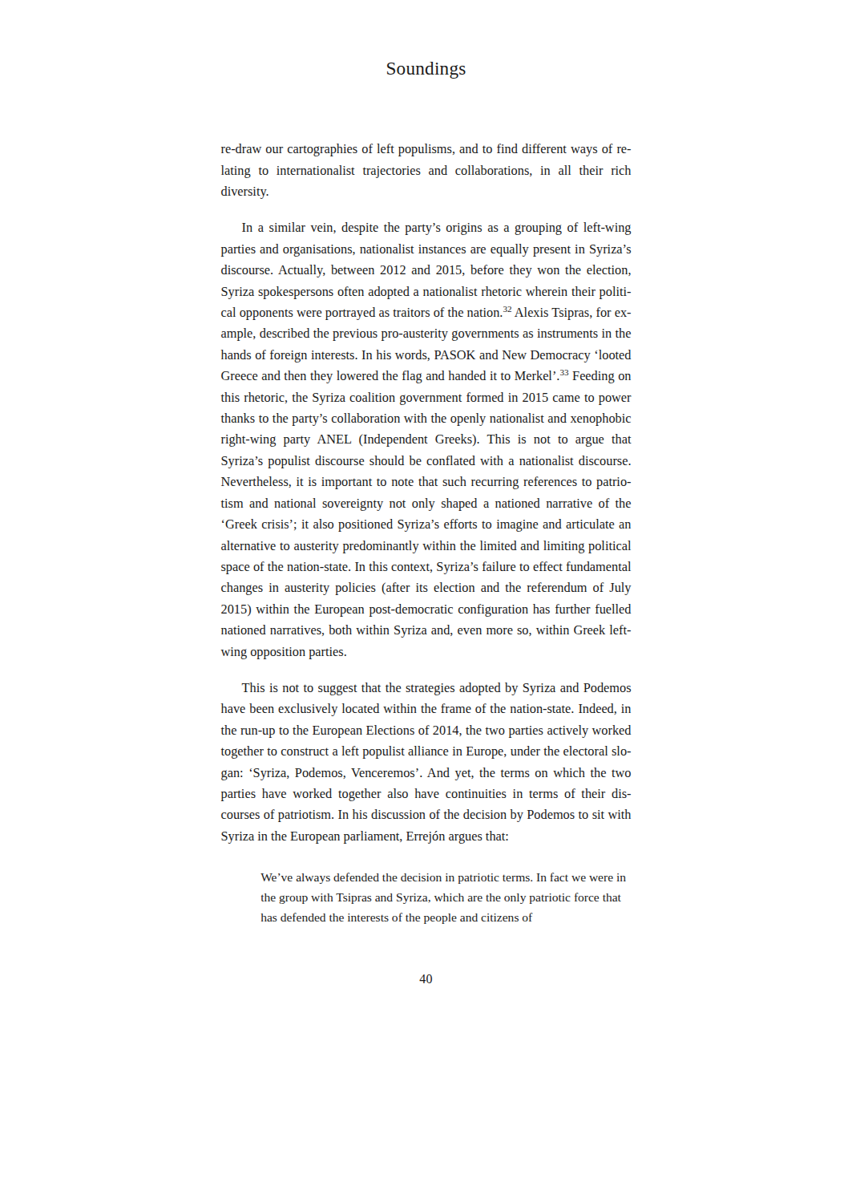Soundings
re-draw our cartographies of left populisms, and to find different ways of relating to internationalist trajectories and collaborations, in all their rich diversity.
In a similar vein, despite the party’s origins as a grouping of left-wing parties and organisations, nationalist instances are equally present in Syriza’s discourse. Actually, between 2012 and 2015, before they won the election, Syriza spokespersons often adopted a nationalist rhetoric wherein their political opponents were portrayed as traitors of the nation.32 Alexis Tsipras, for example, described the previous pro-austerity governments as instruments in the hands of foreign interests. In his words, PASOK and New Democracy ‘looted Greece and then they lowered the flag and handed it to Merkel’.33 Feeding on this rhetoric, the Syriza coalition government formed in 2015 came to power thanks to the party’s collaboration with the openly nationalist and xenophobic right-wing party ANEL (Independent Greeks). This is not to argue that Syriza’s populist discourse should be conflated with a nationalist discourse. Nevertheless, it is important to note that such recurring references to patriotism and national sovereignty not only shaped a nationed narrative of the ‘Greek crisis’; it also positioned Syriza’s efforts to imagine and articulate an alternative to austerity predominantly within the limited and limiting political space of the nation-state. In this context, Syriza’s failure to effect fundamental changes in austerity policies (after its election and the referendum of July 2015) within the European post-democratic configuration has further fuelled nationed narratives, both within Syriza and, even more so, within Greek left-wing opposition parties.
This is not to suggest that the strategies adopted by Syriza and Podemos have been exclusively located within the frame of the nation-state. Indeed, in the run-up to the European Elections of 2014, the two parties actively worked together to construct a left populist alliance in Europe, under the electoral slogan: ‘Syriza, Podemos, Venceremos’. And yet, the terms on which the two parties have worked together also have continuities in terms of their discourses of patriotism. In his discussion of the decision by Podemos to sit with Syriza in the European parliament, Errejón argues that:
We’ve always defended the decision in patriotic terms. In fact we were in the group with Tsipras and Syriza, which are the only patriotic force that has defended the interests of the people and citizens of
40